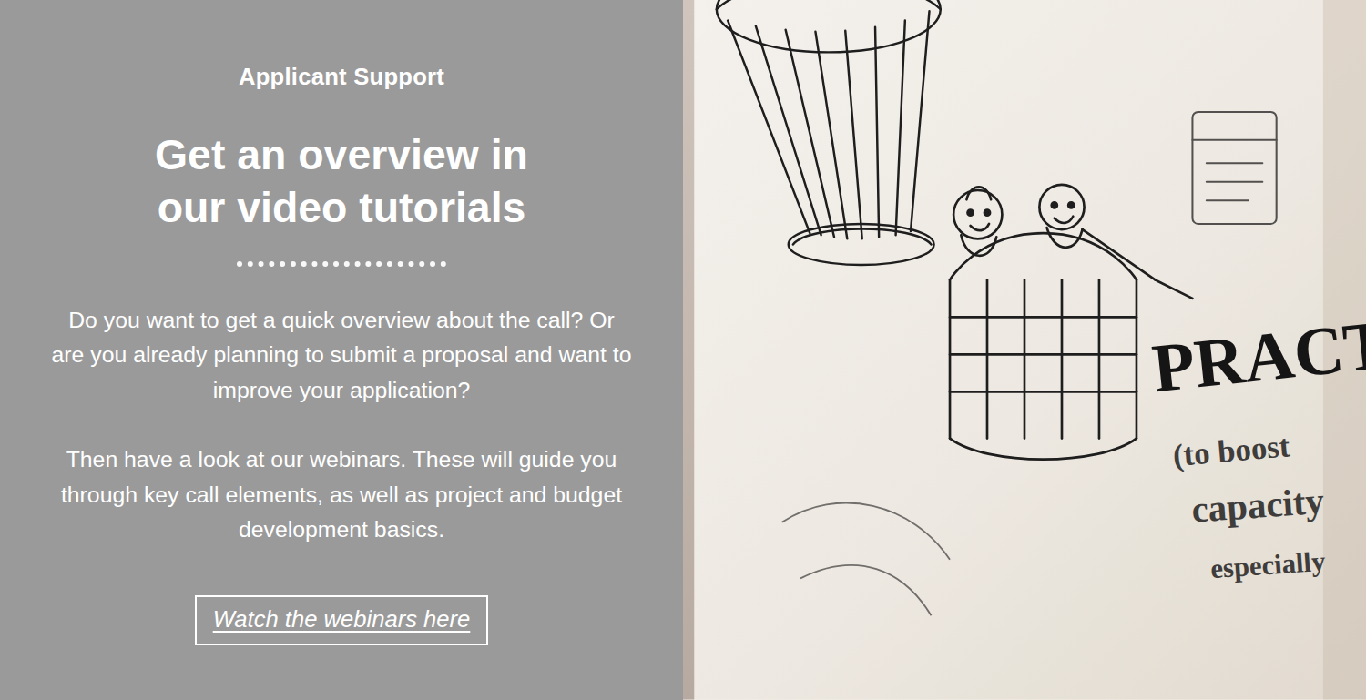Applicant Support
Get an overview in
our video tutorials
Do you want to get a quick overview about the call? Or are you already planning to submit a proposal and want to improve your application?
Then have a look at our webinars. These will guide you through key call elements, as well as project and budget development basics.
Watch the webinars here
PRACTICAL (to boost capacity especially